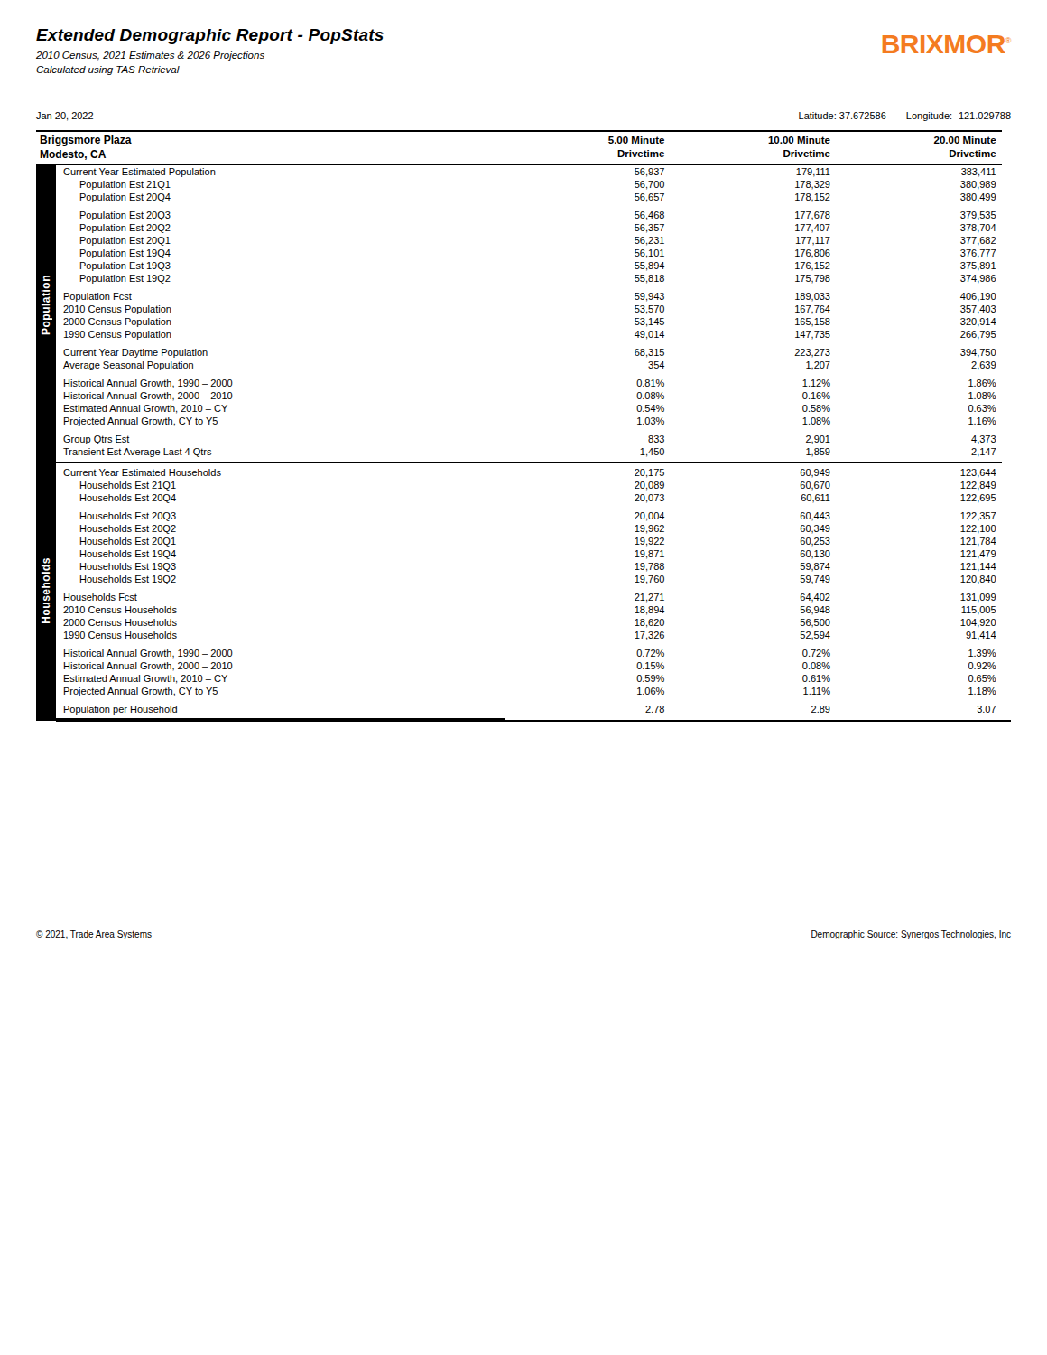Extended Demographic Report - PopStats
2010 Census, 2021 Estimates & 2026 Projections
Calculated using TAS Retrieval
BRIXMOR®
Jan 20, 2022 Latitude: 37.672586 Longitude: -121.029788
| Briggsmore Plaza Modesto, CA | 5.00 Minute Drivetime | 10.00 Minute Drivetime | 20.00 Minute Drivetime |
| Population | Current Year Estimated Population | 56,937 | 179,111 | 383,411 |
| Population Est 21Q1 | 56,700 | 178,329 | 380,989 |
| Population Est 20Q4 | 56,657 | 178,152 | 380,499 |
| Population Est 20Q3 | 56,468 | 177,678 | 379,535 |
| Population Est 20Q2 | 56,357 | 177,407 | 378,704 |
| Population Est 20Q1 | 56,231 | 177,117 | 377,682 |
| Population Est 19Q4 | 56,101 | 176,806 | 376,777 |
| Population Est 19Q3 | 55,894 | 176,152 | 375,891 |
| Population Est 19Q2 | 55,818 | 175,798 | 374,986 |
| Population Fcst | 59,943 | 189,033 | 406,190 |
| 2010 Census Population | 53,570 | 167,764 | 357,403 |
| 2000 Census Population | 53,145 | 165,158 | 320,914 |
| 1990 Census Population | 49,014 | 147,735 | 266,795 |
| Current Year Daytime Population | 68,315 | 223,273 | 394,750 |
| Average Seasonal Population | 354 | 1,207 | 2,639 |
| Historical Annual Growth, 1990 – 2000 | 0.81% | 1.12% | 1.86% |
| Historical Annual Growth, 2000 – 2010 | 0.08% | 0.16% | 1.08% |
| Estimated Annual Growth, 2010 – CY | 0.54% | 0.58% | 0.63% |
| Projected Annual Growth, CY to Y5 | 1.03% | 1.08% | 1.16% |
| Group Qtrs Est | 833 | 2,901 | 4,373 |
| | Transient Est Average Last 4 Qtrs | 1,450 | 1,859 | 2,147 |
| Households | Current Year Estimated Households | 20,175 | 60,949 | 123,644 |
| Households Est 21Q1 | 20,089 | 60,670 | 122,849 |
| Households Est 20Q4 | 20,073 | 60,611 | 122,695 |
| Households Est 20Q3 | 20,004 | 60,443 | 122,357 |
| Households Est 20Q2 | 19,962 | 60,349 | 122,100 |
| Households Est 20Q1 | 19,922 | 60,253 | 121,784 |
| Households Est 19Q4 | 19,871 | 60,130 | 121,479 |
| Households Est 19Q3 | 19,788 | 59,874 | 121,144 |
| Households Est 19Q2 | 19,760 | 59,749 | 120,840 |
| Households Fcst | 21,271 | 64,402 | 131,099 |
| 2010 Census Households | 18,894 | 56,948 | 115,005 |
| 2000 Census Households | 18,620 | 56,500 | 104,920 |
| 1990 Census Households | 17,326 | 52,594 | 91,414 |
| Historical Annual Growth, 1990 – 2000 | 0.72% | 0.72% | 1.39% |
| Historical Annual Growth, 2000 – 2010 | 0.15% | 0.08% | 0.92% |
| Estimated Annual Growth, 2010 – CY | 0.59% | 0.61% | 0.65% |
| Projected Annual Growth, CY to Y5 | 1.06% | 1.11% | 1.18% |
| Population per Household | 2.78 | 2.89 | 3.07 |
© 2021, Trade Area Systems Demographic Source: Synergos Technologies, Inc